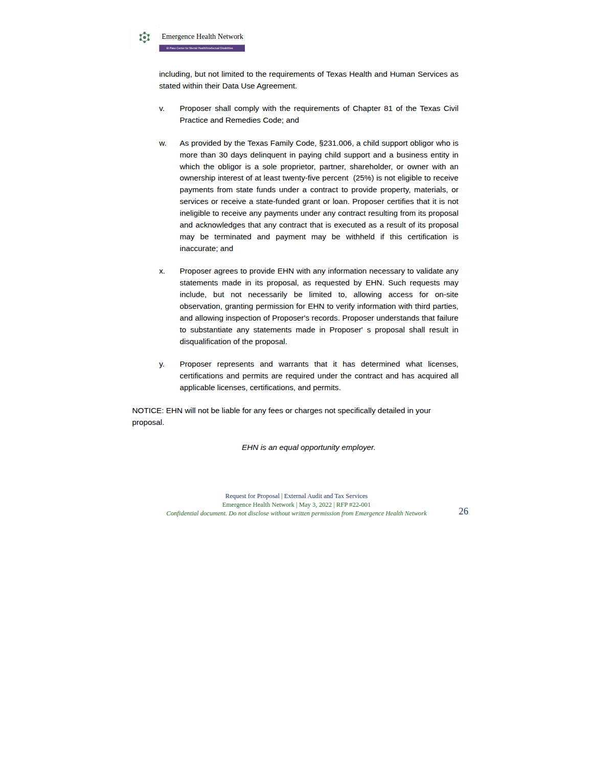including, but not limited to the requirements of Texas Health and Human Services as stated within their Data Use Agreement.
v. Proposer shall comply with the requirements of Chapter 81 of the Texas Civil Practice and Remedies Code; and
w. As provided by the Texas Family Code, §231.006, a child support obligor who is more than 30 days delinquent in paying child support and a business entity in which the obligor is a sole proprietor, partner, shareholder, or owner with an ownership interest of at least twenty-five percent (25%) is not eligible to receive payments from state funds under a contract to provide property, materials, or services or receive a state-funded grant or loan. Proposer certifies that it is not ineligible to receive any payments under any contract resulting from its proposal and acknowledges that any contract that is executed as a result of its proposal may be terminated and payment may be withheld if this certification is inaccurate; and
x. Proposer agrees to provide EHN with any information necessary to validate any statements made in its proposal, as requested by EHN. Such requests may include, but not necessarily be limited to, allowing access for on-site observation, granting permission for EHN to verify information with third parties, and allowing inspection of Proposer's records. Proposer understands that failure to substantiate any statements made in Proposer' s proposal shall result in disqualification of the proposal.
y. Proposer represents and warrants that it has determined what licenses, certifications and permits are required under the contract and has acquired all applicable licenses, certifications, and permits.
NOTICE: EHN will not be liable for any fees or charges not specifically detailed in your proposal.
EHN is an equal opportunity employer.
Request for Proposal | External Audit and Tax Services
Emergence Health Network | May 3, 2022 | RFP #22-001
Confidential document. Do not disclose without written permission from Emergence Health Network
26